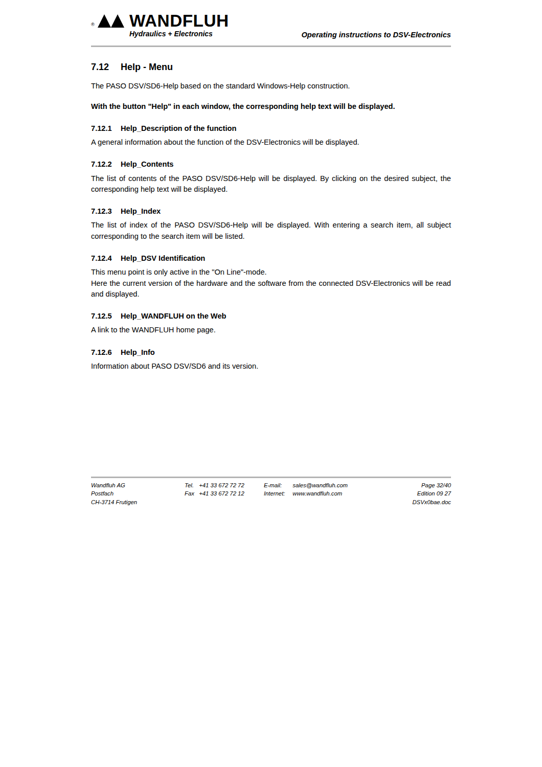®
WANDFLUH
Hydraulics + Electronics
Operating instructions to DSV-Electronics
7.12 Help - Menu
The PASO DSV/SD6-Help based on the standard Windows-Help construction.
With the button "Help" in each window, the corresponding help text will be displayed.
7.12.1 Help_Description of the function
A general information about the function of the DSV-Electronics will be displayed.
7.12.2 Help_Contents
The list of contents of the PASO DSV/SD6-Help will be displayed. By clicking on the desired subject, the corresponding help text will be displayed.
7.12.3 Help_Index
The list of index of the PASO DSV/SD6-Help will be displayed. With entering a search item, all subject corresponding to the search item will be listed.
7.12.4 Help_DSV Identification
This menu point is only active in the "On Line"-mode.
Here the current version of the hardware and the software from the connected DSV-Electronics will be read and displayed.
7.12.5 Help_WANDFLUH on the Web
A link to the WANDFLUH home page.
7.12.6 Help_Info
Information about PASO DSV/SD6 and its version.
| Wandfluh AG | Tel. | +41 33 672 72 72 | E-mail: | sales@wandfluh.com | Page 32/40 |
| Postfach | Fax | +41 33 672 72 12 | Internet: | www.wandfluh.com | Edition 09 27 |
| CH-3714 Frutigen | | | | | DSVx0bae.doc |